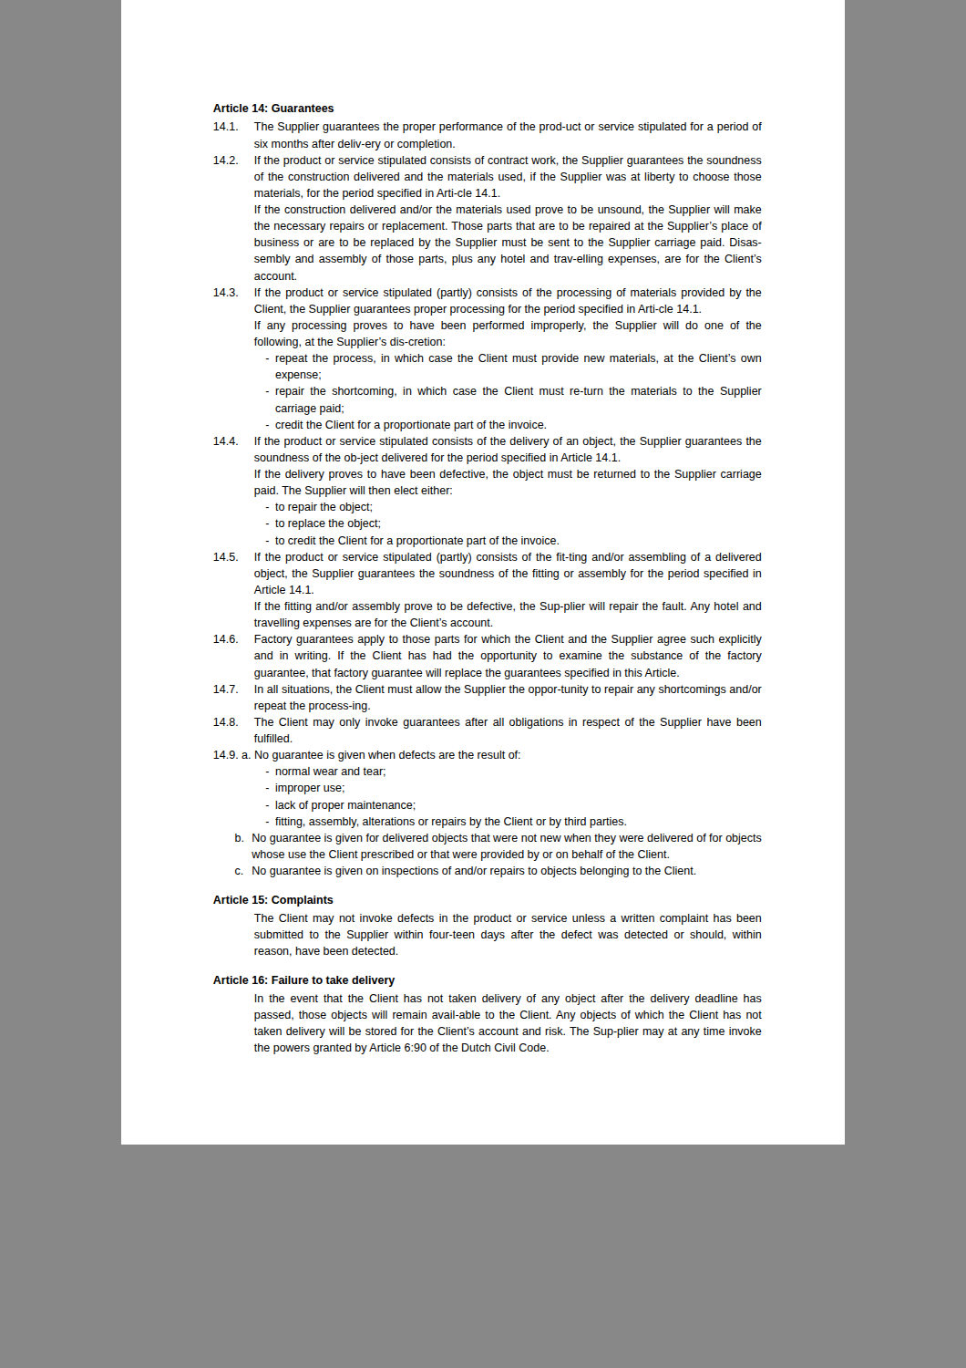Article 14: Guarantees
14.1.
The Supplier guarantees the proper performance of the prod-uct or service stipulated for a period of six months after deliv-ery or completion.
14.2.
If the product or service stipulated consists of contract work, the Supplier guarantees the soundness of the construction delivered and the materials used, if the Supplier was at liberty to choose those materials, for the period specified in Arti-cle 14.1.
If the construction delivered and/or the materials used prove to be unsound, the Supplier will make the necessary repairs or replacement. Those parts that are to be repaired at the Supplier’s place of business or are to be replaced by the Supplier must be sent to the Supplier carriage paid. Disas-sembly and assembly of those parts, plus any hotel and trav-elling expenses, are for the Client’s account.
14.3.
If the product or service stipulated (partly) consists of the processing of materials provided by the Client, the Supplier guarantees proper processing for the period specified in Arti-cle 14.1.
If any processing proves to have been performed improperly, the Supplier will do one of the following, at the Supplier’s dis-cretion:
repeat the process, in which case the Client must provide new materials, at the Client’s own expense;
repair the shortcoming, in which case the Client must re-turn the materials to the Supplier carriage paid;
credit the Client for a proportionate part of the invoice.
14.4.
If the product or service stipulated consists of the delivery of an object, the Supplier guarantees the soundness of the ob-ject delivered for the period specified in Article 14.1.
If the delivery proves to have been defective, the object must be returned to the Supplier carriage paid. The Supplier will then elect either:
to repair the object;
to replace the object;
to credit the Client for a proportionate part of the invoice.
14.5.
If the product or service stipulated (partly) consists of the fit-ting and/or assembling of a delivered object, the Supplier guarantees the soundness of the fitting or assembly for the period specified in Article 14.1.
If the fitting and/or assembly prove to be defective, the Sup-plier will repair the fault. Any hotel and travelling expenses are for the Client’s account.
14.6.
Factory guarantees apply to those parts for which the Client and the Supplier agree such explicitly and in writing. If the Client has had the opportunity to examine the substance of the factory guarantee, that factory guarantee will replace the guarantees specified in this Article.
14.7.
In all situations, the Client must allow the Supplier the oppor-tunity to repair any shortcomings and/or repeat the process-ing.
14.8.
The Client may only invoke guarantees after all obligations in respect of the Supplier have been fulfilled.
14.9. a. No guarantee is given when defects are the result of:
normal wear and tear;
improper use;
lack of proper maintenance;
fitting, assembly, alterations or repairs by the Client or by third parties.
b.
No guarantee is given for delivered objects that were not new when they were delivered of for objects whose use the Client prescribed or that were provided by or on behalf of the Client.
c.
No guarantee is given on inspections of and/or repairs to objects belonging to the Client.
Article 15: Complaints
The Client may not invoke defects in the product or service unless a written complaint has been submitted to the Supplier within four-teen days after the defect was detected or should, within reason, have been detected.
Article 16: Failure to take delivery
In the event that the Client has not taken delivery of any object after the delivery deadline has passed, those objects will remain avail-able to the Client. Any objects of which the Client has not taken delivery will be stored for the Client’s account and risk. The Sup-plier may at any time invoke the powers granted by Article 6:90 of the Dutch Civil Code.